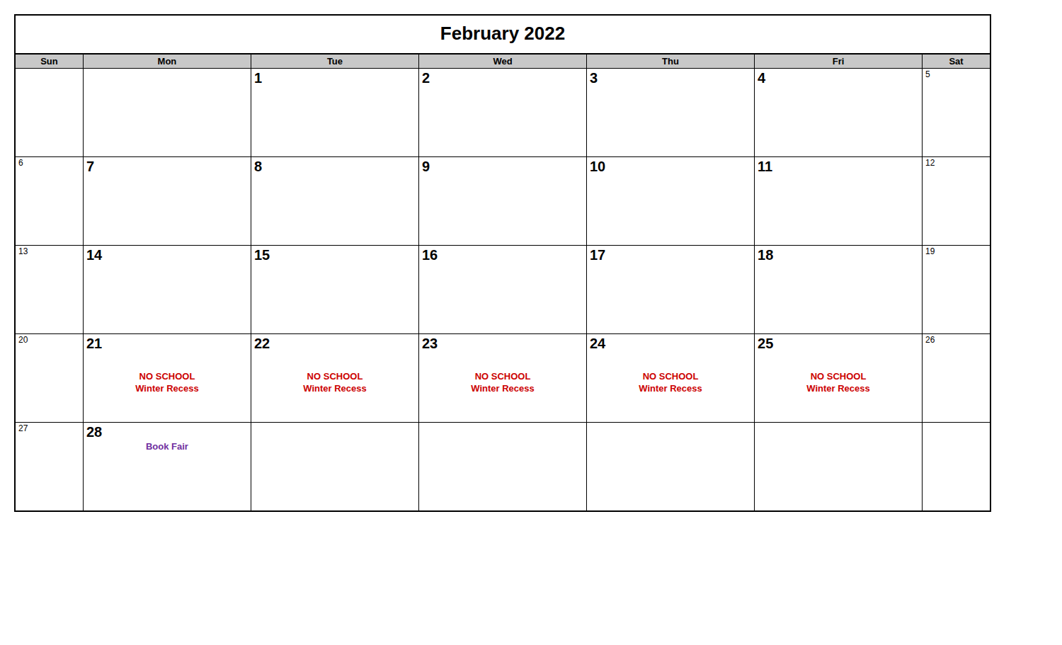February 2022
| Sun | Mon | Tue | Wed | Thu | Fri | Sat |
| --- | --- | --- | --- | --- | --- | --- |
| | | 1 | 2 | 3 | 4 | 5 |
| 6 | 7 | 8 | 9 | 10 | 11 | 12 |
| 13 | 14 | 15 | 16 | 17 | 18 | 19 |
| 20 | 21 NO SCHOOL Winter Recess | 22 NO SCHOOL Winter Recess | 23 NO SCHOOL Winter Recess | 24 NO SCHOOL Winter Recess | 25 NO SCHOOL Winter Recess | 26 |
| 27 | 28 Book Fair | | | | | |